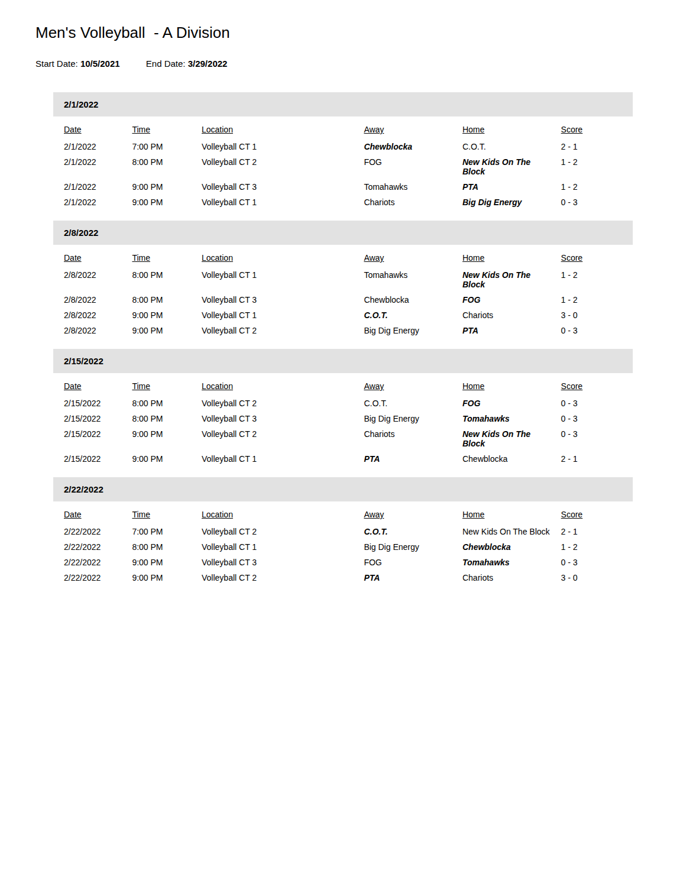Men's Volleyball - A Division
Start Date: 10/5/2021 End Date: 3/29/2022
2/1/2022
| Date | Time | Location | Away | Home | Score |
| --- | --- | --- | --- | --- | --- |
| 2/1/2022 | 7:00 PM | Volleyball CT 1 | Chewblocka | C.O.T. | 2 - 1 |
| 2/1/2022 | 8:00 PM | Volleyball CT 2 | FOG | New Kids On The Block | 1 - 2 |
| 2/1/2022 | 9:00 PM | Volleyball CT 3 | Tomahawks | PTA | 1 - 2 |
| 2/1/2022 | 9:00 PM | Volleyball CT 1 | Chariots | Big Dig Energy | 0 - 3 |
2/8/2022
| Date | Time | Location | Away | Home | Score |
| --- | --- | --- | --- | --- | --- |
| 2/8/2022 | 8:00 PM | Volleyball CT 1 | Tomahawks | New Kids On The Block | 1 - 2 |
| 2/8/2022 | 8:00 PM | Volleyball CT 3 | Chewblocka | FOG | 1 - 2 |
| 2/8/2022 | 9:00 PM | Volleyball CT 1 | C.O.T. | Chariots | 3 - 0 |
| 2/8/2022 | 9:00 PM | Volleyball CT 2 | Big Dig Energy | PTA | 0 - 3 |
2/15/2022
| Date | Time | Location | Away | Home | Score |
| --- | --- | --- | --- | --- | --- |
| 2/15/2022 | 8:00 PM | Volleyball CT 2 | C.O.T. | FOG | 0 - 3 |
| 2/15/2022 | 8:00 PM | Volleyball CT 3 | Big Dig Energy | Tomahawks | 0 - 3 |
| 2/15/2022 | 9:00 PM | Volleyball CT 2 | Chariots | New Kids On The Block | 0 - 3 |
| 2/15/2022 | 9:00 PM | Volleyball CT 1 | PTA | Chewblocka | 2 - 1 |
2/22/2022
| Date | Time | Location | Away | Home | Score |
| --- | --- | --- | --- | --- | --- |
| 2/22/2022 | 7:00 PM | Volleyball CT 2 | C.O.T. | New Kids On The Block | 2 - 1 |
| 2/22/2022 | 8:00 PM | Volleyball CT 1 | Big Dig Energy | Chewblocka | 1 - 2 |
| 2/22/2022 | 9:00 PM | Volleyball CT 3 | FOG | Tomahawks | 0 - 3 |
| 2/22/2022 | 9:00 PM | Volleyball CT 2 | PTA | Chariots | 3 - 0 |